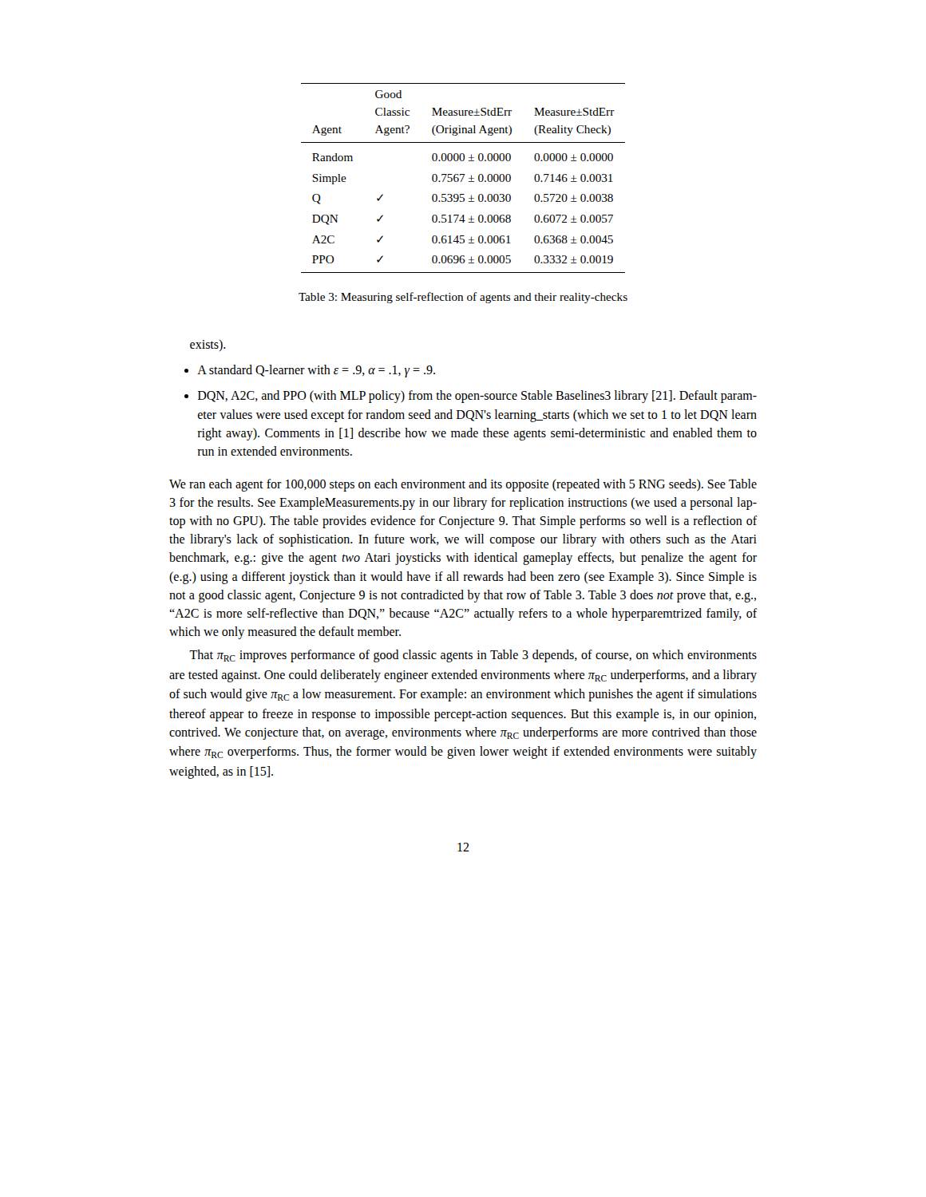| Agent | Good Classic Agent? | Measure±StdErr (Original Agent) | Measure±StdErr (Reality Check) |
| --- | --- | --- | --- |
| Random | | 0.0000 ± 0.0000 | 0.0000 ± 0.0000 |
| Simple | | 0.7567 ± 0.0000 | 0.7146 ± 0.0031 |
| Q | ✓ | 0.5395 ± 0.0030 | 0.5720 ± 0.0038 |
| DQN | ✓ | 0.5174 ± 0.0068 | 0.6072 ± 0.0057 |
| A2C | ✓ | 0.6145 ± 0.0061 | 0.6368 ± 0.0045 |
| PPO | ✓ | 0.0696 ± 0.0005 | 0.3332 ± 0.0019 |
Table 3: Measuring self-reflection of agents and their reality-checks
exists).
A standard Q-learner with ε = .9, α = .1, γ = .9.
DQN, A2C, and PPO (with MLP policy) from the open-source Stable Baselines3 library [21]. Default parameter values were used except for random seed and DQN's learning_starts (which we set to 1 to let DQN learn right away). Comments in [1] describe how we made these agents semi-deterministic and enabled them to run in extended environments.
We ran each agent for 100,000 steps on each environment and its opposite (repeated with 5 RNG seeds). See Table 3 for the results. See ExampleMeasurements.py in our library for replication instructions (we used a personal laptop with no GPU). The table provides evidence for Conjecture 9. That Simple performs so well is a reflection of the library's lack of sophistication. In future work, we will compose our library with others such as the Atari benchmark, e.g.: give the agent two Atari joysticks with identical gameplay effects, but penalize the agent for (e.g.) using a different joystick than it would have if all rewards had been zero (see Example 3). Since Simple is not a good classic agent, Conjecture 9 is not contradicted by that row of Table 3. Table 3 does not prove that, e.g., “A2C is more self-reflective than DQN,” because “A2C” actually refers to a whole hyperparemtrized family, of which we only measured the default member.
That πRC improves performance of good classic agents in Table 3 depends, of course, on which environments are tested against. One could deliberately engineer extended environments where πRC underperforms, and a library of such would give πRC a low measurement. For example: an environment which punishes the agent if simulations thereof appear to freeze in response to impossible percept-action sequences. But this example is, in our opinion, contrived. We conjecture that, on average, environments where πRC underperforms are more contrived than those where πRC overperforms. Thus, the former would be given lower weight if extended environments were suitably weighted, as in [15].
12